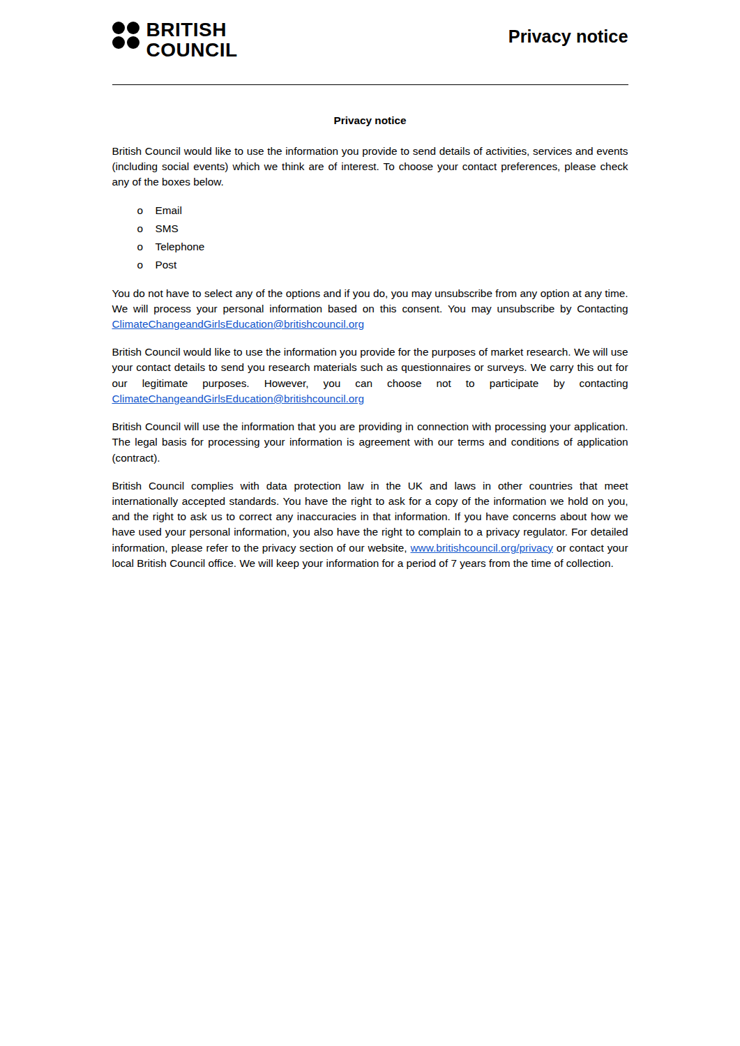BRITISH
COUNCIL
Privacy notice
Privacy notice
British Council would like to use the information you provide to send details of activities, services and events (including social events) which we think are of interest. To choose your contact preferences, please check any of the boxes below.
Email
SMS
Telephone
Post
You do not have to select any of the options and if you do, you may unsubscribe from any option at any time. We will process your personal information based on this consent. You may unsubscribe by Contacting ClimateChangeandGirlsEducation@britishcouncil.org
British Council would like to use the information you provide for the purposes of market research. We will use your contact details to send you research materials such as questionnaires or surveys. We carry this out for our legitimate purposes. However, you can choose not to participate by contacting ClimateChangeandGirlsEducation@britishcouncil.org
British Council will use the information that you are providing in connection with processing your application. The legal basis for processing your information is agreement with our terms and conditions of application (contract).
British Council complies with data protection law in the UK and laws in other countries that meet internationally accepted standards. You have the right to ask for a copy of the information we hold on you, and the right to ask us to correct any inaccuracies in that information. If you have concerns about how we have used your personal information, you also have the right to complain to a privacy regulator. For detailed information, please refer to the privacy section of our website, www.britishcouncil.org/privacy or contact your local British Council office. We will keep your information for a period of 7 years from the time of collection.